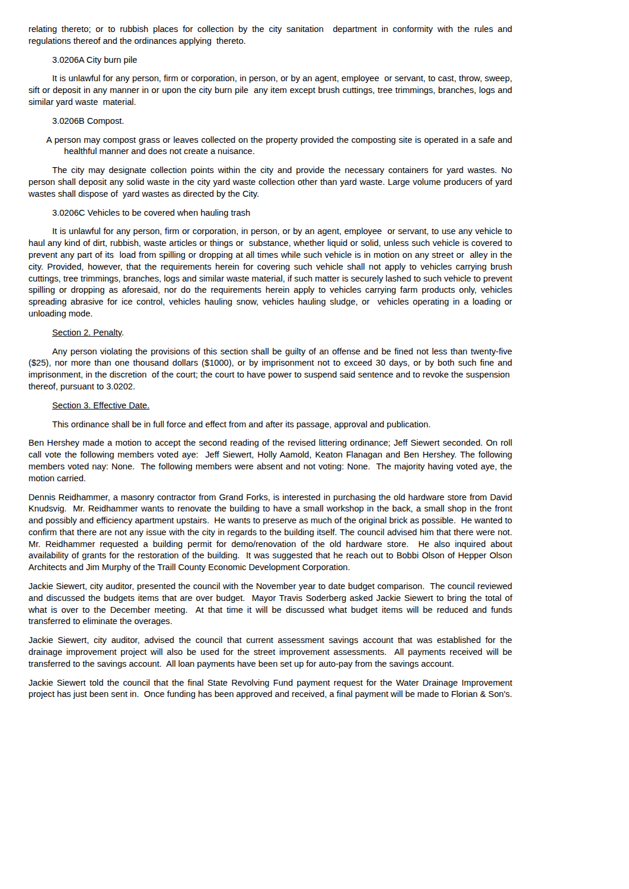relating thereto; or to rubbish places for collection by the city sanitation department in conformity with the rules and regulations thereof and the ordinances applying thereto.
3.0206A City burn pile
It is unlawful for any person, firm or corporation, in person, or by an agent, employee or servant, to cast, throw, sweep, sift or deposit in any manner in or upon the city burn pile any item except brush cuttings, tree trimmings, branches, logs and similar yard waste material.
3.0206B Compost.
A person may compost grass or leaves collected on the property provided the composting site is operated in a safe and healthful manner and does not create a nuisance.
The city may designate collection points within the city and provide the necessary containers for yard wastes. No person shall deposit any solid waste in the city yard waste collection other than yard waste. Large volume producers of yard wastes shall dispose of yard wastes as directed by the City.
3.0206C Vehicles to be covered when hauling trash
It is unlawful for any person, firm or corporation, in person, or by an agent, employee or servant, to use any vehicle to haul any kind of dirt, rubbish, waste articles or things or substance, whether liquid or solid, unless such vehicle is covered to prevent any part of its load from spilling or dropping at all times while such vehicle is in motion on any street or alley in the city. Provided, however, that the requirements herein for covering such vehicle shall not apply to vehicles carrying brush cuttings, tree trimmings, branches, logs and similar waste material, if such matter is securely lashed to such vehicle to prevent spilling or dropping as aforesaid, nor do the requirements herein apply to vehicles carrying farm products only, vehicles spreading abrasive for ice control, vehicles hauling snow, vehicles hauling sludge, or vehicles operating in a loading or unloading mode.
Section 2. Penalty.
Any person violating the provisions of this section shall be guilty of an offense and be fined not less than twenty-five ($25), nor more than one thousand dollars ($1000), or by imprisonment not to exceed 30 days, or by both such fine and imprisonment, in the discretion of the court; the court to have power to suspend said sentence and to revoke the suspension thereof, pursuant to 3.0202.
Section 3. Effective Date.
This ordinance shall be in full force and effect from and after its passage, approval and publication.
Ben Hershey made a motion to accept the second reading of the revised littering ordinance; Jeff Siewert seconded. On roll call vote the following members voted aye: Jeff Siewert, Holly Aamold, Keaton Flanagan and Ben Hershey. The following members voted nay: None. The following members were absent and not voting: None. The majority having voted aye, the motion carried.
Dennis Reidhammer, a masonry contractor from Grand Forks, is interested in purchasing the old hardware store from David Knudsvig. Mr. Reidhammer wants to renovate the building to have a small workshop in the back, a small shop in the front and possibly and efficiency apartment upstairs. He wants to preserve as much of the original brick as possible. He wanted to confirm that there are not any issue with the city in regards to the building itself. The council advised him that there were not. Mr. Reidhammer requested a building permit for demo/renovation of the old hardware store. He also inquired about availability of grants for the restoration of the building. It was suggested that he reach out to Bobbi Olson of Hepper Olson Architects and Jim Murphy of the Traill County Economic Development Corporation.
Jackie Siewert, city auditor, presented the council with the November year to date budget comparison. The council reviewed and discussed the budgets items that are over budget. Mayor Travis Soderberg asked Jackie Siewert to bring the total of what is over to the December meeting. At that time it will be discussed what budget items will be reduced and funds transferred to eliminate the overages.
Jackie Siewert, city auditor, advised the council that current assessment savings account that was established for the drainage improvement project will also be used for the street improvement assessments. All payments received will be transferred to the savings account. All loan payments have been set up for auto-pay from the savings account.
Jackie Siewert told the council that the final State Revolving Fund payment request for the Water Drainage Improvement project has just been sent in. Once funding has been approved and received, a final payment will be made to Florian & Son's.